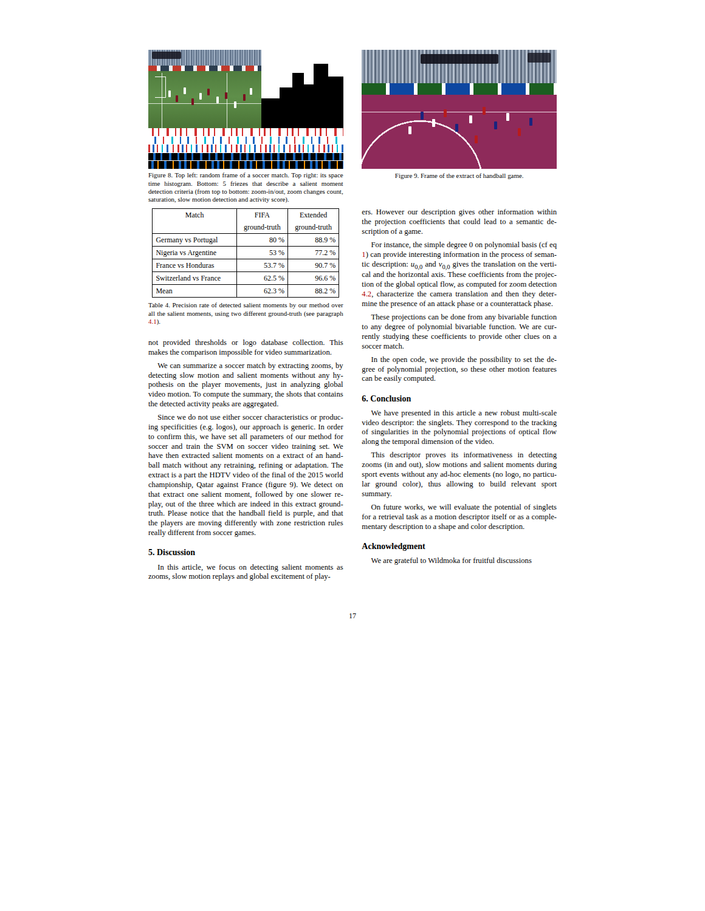Figure 8. Top left: random frame of a soccer match. Top right: its space time histogram. Bottom: 5 friezes that describe a salient moment detection criteria (from top to bottom: zoom-in/out, zoom changes count, saturation, slow motion detection and activity score).
| Match | FIFA | Extended |
| | ground-truth | ground-truth |
| Germany vs Portugal | 80 % | 88.9 % |
| Nigeria vs Argentine | 53 % | 77.2 % |
| France vs Honduras | 53.7 % | 90.7 % |
| Switzerland vs France | 62.5 % | 96.6 % |
| Mean | 62.3 % | 88.2 % |
Table 4. Precision rate of detected salient moments by our method over all the salient moments, using two different ground-truth (see paragraph 4.1).
not provided thresholds or logo database collection. This makes the comparison impossible for video summarization.
We can summarize a soccer match by extracting zooms, by detecting slow motion and salient moments without any hypothesis on the player movements, just in analyzing global video motion. To compute the summary, the shots that contains the detected activity peaks are aggregated.
Since we do not use either soccer characteristics or producing specificities (e.g. logos), our approach is generic. In order to confirm this, we have set all parameters of our method for soccer and train the SVM on soccer video training set. We have then extracted salient moments on a extract of an handball match without any retraining, refining or adaptation. The extract is a part the HDTV video of the final of the 2015 world championship, Qatar against France (figure 9). We detect on that extract one salient moment, followed by one slower replay, out of the three which are indeed in this extract ground-truth. Please notice that the handball field is purple, and that the players are moving differently with zone restriction rules really different from soccer games.
5. Discussion
In this article, we focus on detecting salient moments as zooms, slow motion replays and global excitement of play-
Figure 9. Frame of the extract of handball game.
ers. However our description gives other information within the projection coefficients that could lead to a semantic description of a game.
For instance, the simple degree 0 on polynomial basis (cf eq 1) can provide interesting information in the process of semantic description: u0,0 and v0,0 gives the translation on the vertical and the horizontal axis. These coefficients from the projection of the global optical flow, as computed for zoom detection 4.2, characterize the camera translation and then they determine the presence of an attack phase or a counterattack phase.
These projections can be done from any bivariable function to any degree of polynomial bivariable function. We are currently studying these coefficients to provide other clues on a soccer match.
In the open code, we provide the possibility to set the degree of polynomial projection, so these other motion features can be easily computed.
6. Conclusion
We have presented in this article a new robust multi-scale video descriptor: the singlets. They correspond to the tracking of singularities in the polynomial projections of optical flow along the temporal dimension of the video.
This descriptor proves its informativeness in detecting zooms (in and out), slow motions and salient moments during sport events without any ad-hoc elements (no logo, no particular ground color), thus allowing to build relevant sport summary.
On future works, we will evaluate the potential of singlets for a retrieval task as a motion descriptor itself or as a complementary description to a shape and color description.
Acknowledgment
We are grateful to Wildmoka for fruitful discussions
17